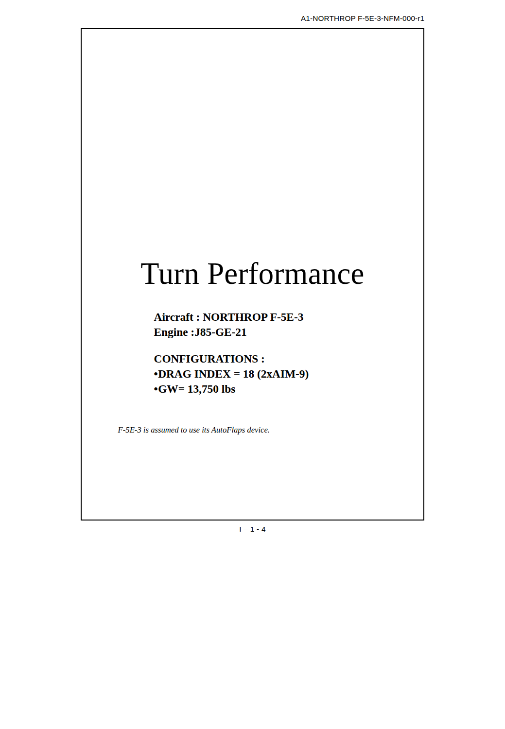A1-NORTHROP F-5E-3-NFM-000-r1
Turn Performance
Aircraft : NORTHROP F-5E-3
Engine :J85-GE-21
CONFIGURATIONS :
DRAG INDEX = 18 (2xAIM-9)
GW= 13,750 lbs
F-5E-3 is assumed to use its AutoFlaps device.
I – 1 - 4